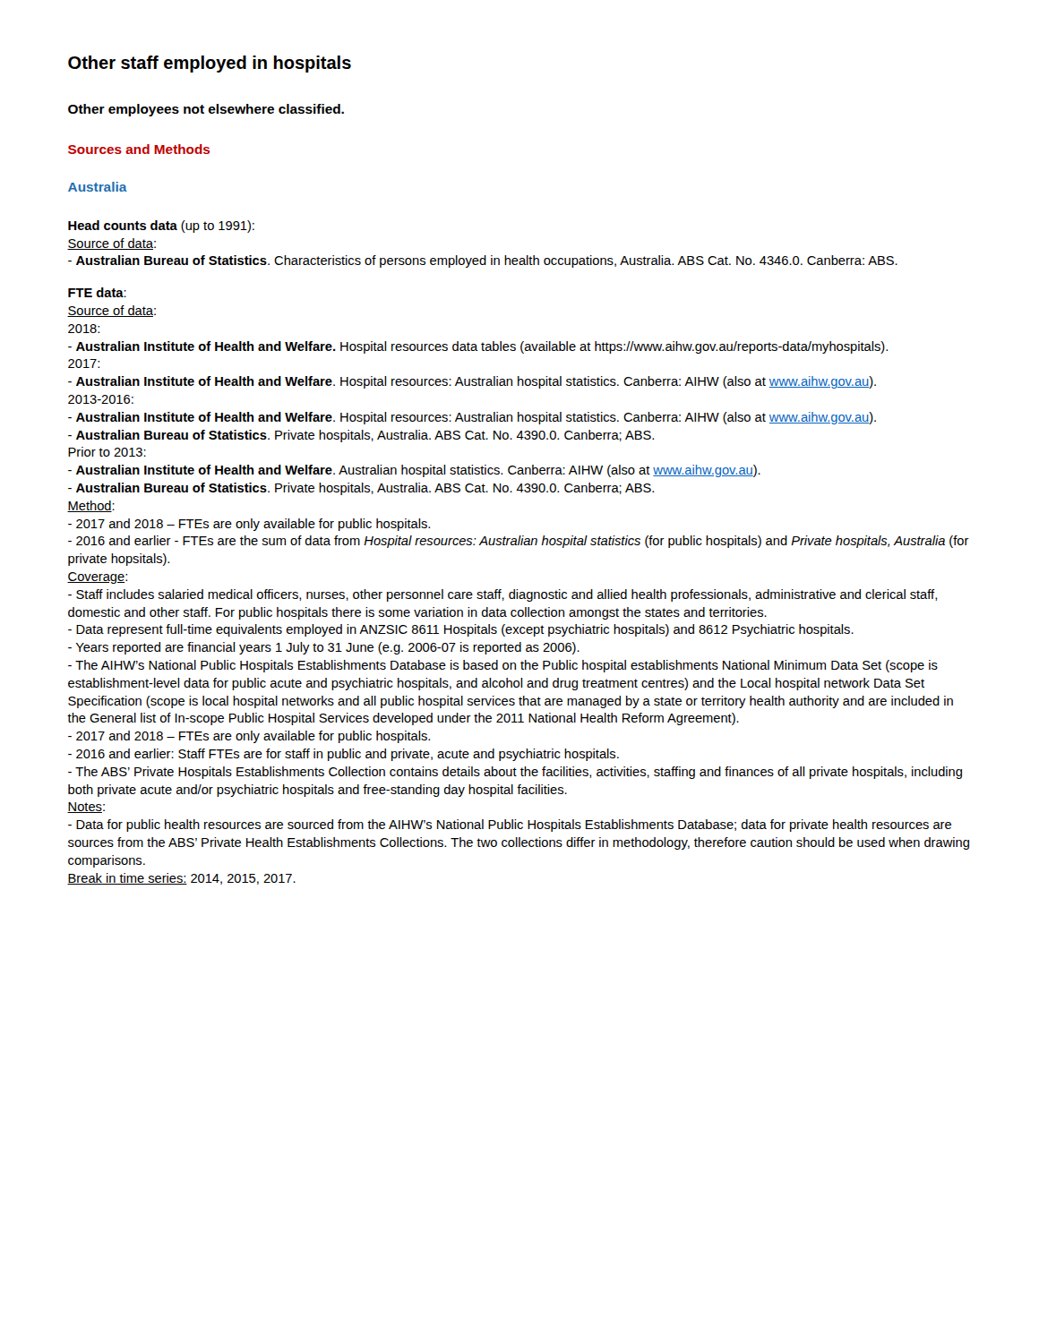Other staff employed in hospitals
Other employees not elsewhere classified.
Sources and Methods
Australia
Head counts data (up to 1991):
Source of data:
- Australian Bureau of Statistics. Characteristics of persons employed in health occupations, Australia. ABS Cat. No. 4346.0. Canberra: ABS.
FTE data:
Source of data:
2018:
- Australian Institute of Health and Welfare. Hospital resources data tables (available at https://www.aihw.gov.au/reports-data/myhospitals).
2017:
- Australian Institute of Health and Welfare. Hospital resources: Australian hospital statistics. Canberra: AIHW (also at www.aihw.gov.au).
2013-2016:
- Australian Institute of Health and Welfare. Hospital resources: Australian hospital statistics. Canberra: AIHW (also at www.aihw.gov.au).
- Australian Bureau of Statistics. Private hospitals, Australia. ABS Cat. No. 4390.0. Canberra; ABS.
Prior to 2013:
- Australian Institute of Health and Welfare. Australian hospital statistics. Canberra: AIHW (also at www.aihw.gov.au).
- Australian Bureau of Statistics. Private hospitals, Australia. ABS Cat. No. 4390.0. Canberra; ABS.
Method:
- 2017 and 2018 – FTEs are only available for public hospitals.
- 2016 and earlier - FTEs are the sum of data from Hospital resources: Australian hospital statistics (for public hospitals) and Private hospitals, Australia (for private hopsitals).
Coverage:
- Staff includes salaried medical officers, nurses, other personnel care staff, diagnostic and allied health professionals, administrative and clerical staff, domestic and other staff. For public hospitals there is some variation in data collection amongst the states and territories.
- Data represent full-time equivalents employed in ANZSIC 8611 Hospitals (except psychiatric hospitals) and 8612 Psychiatric hospitals.
- Years reported are financial years 1 July to 31 June (e.g. 2006-07 is reported as 2006).
- The AIHW’s National Public Hospitals Establishments Database is based on the Public hospital establishments National Minimum Data Set (scope is establishment-level data for public acute and psychiatric hospitals, and alcohol and drug treatment centres) and the Local hospital network Data Set Specification (scope is local hospital networks and all public hospital services that are managed by a state or territory health authority and are included in the General list of In-scope Public Hospital Services developed under the 2011 National Health Reform Agreement).
- 2017 and 2018 – FTEs are only available for public hospitals.
- 2016 and earlier: Staff FTEs are for staff in public and private, acute and psychiatric hospitals.
- The ABS’ Private Hospitals Establishments Collection contains details about the facilities, activities, staffing and finances of all private hospitals, including both private acute and/or psychiatric hospitals and free-standing day hospital facilities.
Notes:
- Data for public health resources are sourced from the AIHW’s National Public Hospitals Establishments Database; data for private health resources are sources from the ABS’ Private Health Establishments Collections. The two collections differ in methodology, therefore caution should be used when drawing comparisons.
Break in time series: 2014, 2015, 2017.